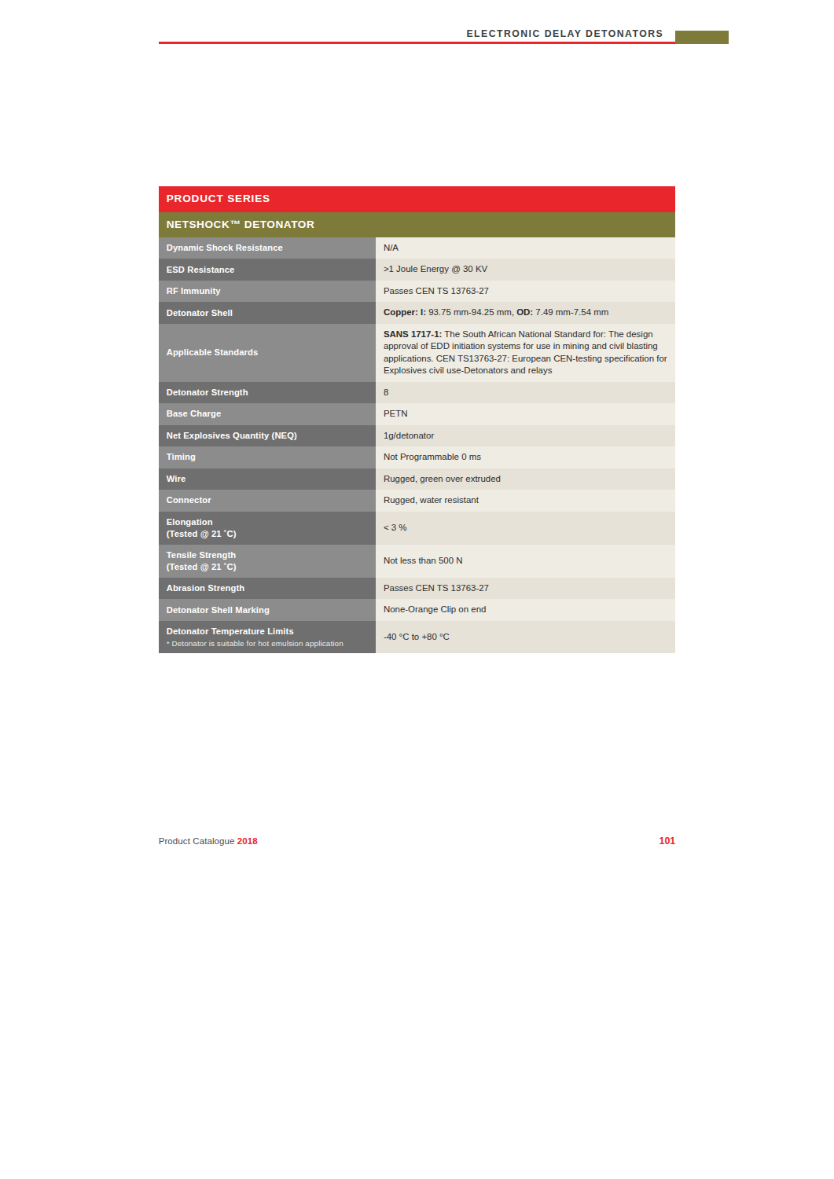Electronic Delay Detonators
NetShock™ Detonator specifications
| Product Series |
| --- |
| NetShock™ Detonator |
| Dynamic Shock Resistance | N/A |
| ESD Resistance | >1 Joule Energy @ 30 KV |
| RF Immunity | Passes CEN TS 13763-27 |
| Detonator Shell | Copper: l: 93.75 mm-94.25 mm, OD: 7.49 mm-7.54 mm |
| Applicable Standards | SANS 1717-1: The South African National Standard for: The design approval of EDD initiation systems for use in mining and civil blasting applications. CEN TS13763-27: European CEN-testing specification for Explosives civil use-Detonators and relays |
| Detonator Strength | 8 |
| Base Charge | PETN |
| Net Explosives Quantity (NEQ) | 1g/detonator |
| Timing | Not Programmable 0 ms |
| Wire | Rugged, green over extruded |
| Connector | Rugged, water resistant |
| Elongation (Tested @ 21 ˚C) | < 3 % |
| Tensile Strength (Tested @ 21 ˚C) | Not less than 500 N |
| Abrasion Strength | Passes CEN TS 13763-27 |
| Detonator Shell Marking | None-Orange Clip on end |
| Detonator Temperature Limits * Detonator is suitable for hot emulsion application | -40 °C to +80 °C |
Product Catalogue 2018
101